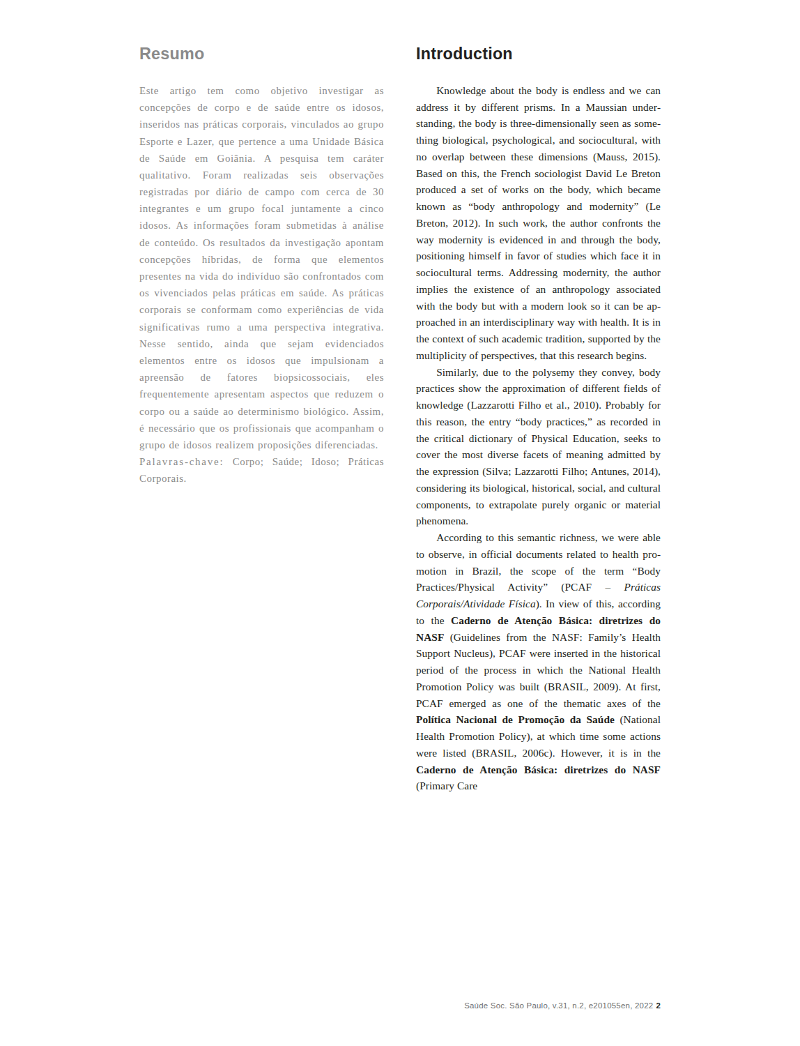Resumo
Este artigo tem como objetivo investigar as concepções de corpo e de saúde entre os idosos, inseridos nas práticas corporais, vinculados ao grupo Esporte e Lazer, que pertence a uma Unidade Básica de Saúde em Goiânia. A pesquisa tem caráter qualitativo. Foram realizadas seis observações registradas por diário de campo com cerca de 30 integrantes e um grupo focal juntamente a cinco idosos. As informações foram submetidas à análise de conteúdo. Os resultados da investigação apontam concepções híbridas, de forma que elementos presentes na vida do indivíduo são confrontados com os vivenciados pelas práticas em saúde. As práticas corporais se conformam como experiências de vida significativas rumo a uma perspectiva integrativa. Nesse sentido, ainda que sejam evidenciados elementos entre os idosos que impulsionam a apreensão de fatores biopsicossociais, eles frequentemente apresentam aspectos que reduzem o corpo ou a saúde ao determinismo biológico. Assim, é necessário que os profissionais que acompanham o grupo de idosos realizem proposições diferenciadas.
Palavras-chave: Corpo; Saúde; Idoso; Práticas Corporais.
Introduction
Knowledge about the body is endless and we can address it by different prisms. In a Maussian understanding, the body is three-dimensionally seen as something biological, psychological, and sociocultural, with no overlap between these dimensions (Mauss, 2015). Based on this, the French sociologist David Le Breton produced a set of works on the body, which became known as “body anthropology and modernity” (Le Breton, 2012). In such work, the author confronts the way modernity is evidenced in and through the body, positioning himself in favor of studies which face it in sociocultural terms. Addressing modernity, the author implies the existence of an anthropology associated with the body but with a modern look so it can be approached in an interdisciplinary way with health. It is in the context of such academic tradition, supported by the multiplicity of perspectives, that this research begins.
Similarly, due to the polysemy they convey, body practices show the approximation of different fields of knowledge (Lazzarotti Filho et al., 2010). Probably for this reason, the entry “body practices,” as recorded in the critical dictionary of Physical Education, seeks to cover the most diverse facets of meaning admitted by the expression (Silva; Lazzarotti Filho; Antunes, 2014), considering its biological, historical, social, and cultural components, to extrapolate purely organic or material phenomena.
According to this semantic richness, we were able to observe, in official documents related to health promotion in Brazil, the scope of the term “Body Practices/Physical Activity” (PCAF – Práticas Corporais/Atividade Física). In view of this, according to the Caderno de Atenção Básica: diretrizes do NASF (Guidelines from the NASF: Family’s Health Support Nucleus), PCAF were inserted in the historical period of the process in which the National Health Promotion Policy was built (BRASIL, 2009). At first, PCAF emerged as one of the thematic axes of the Política Nacional de Promoção da Saúde (National Health Promotion Policy), at which time some actions were listed (BRASIL, 2006c). However, it is in the Caderno de Atenção Básica: diretrizes do NASF (Primary Care
Saúde Soc. São Paulo, v.31, n.2, e201055en, 20222